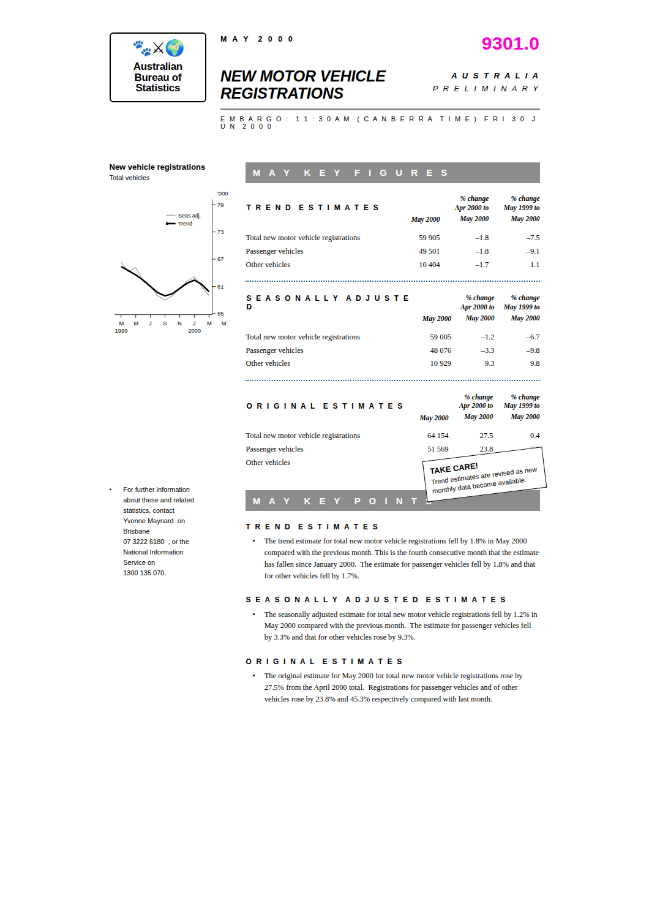🐾⚔🌍
Australian
Bureau of
Statistics
M A Y 2 0 0 0
9301.0
NEW MOTOR VEHICLE
REGISTRATIONS
A U S T R A L I A
P R E L I M I N A R Y
E M B A R G O : 1 1 : 3 0 A M ( C A N B E R R A T I M E ) F R I 3 0 J U N 2 0 0 0
New vehicle registrations
Total vehicles
'000 79 73 67 61 55 M M J S N J M 1999 2000 M Seas adj. Trend
For further information
about these and related
statistics, contact
Yvonne Maynard on
Brisbane
07 3222 6180 , or the
National Information
Service on
1300 135 070.
M A Y K E Y F I G U R E S
| T R E N D E S T I M A T E S | | % change Apr 2000 to | % change May 1999 to |
| | May 2000 | May 2000 | May 2000 |
| Total new motor vehicle registrations | 59 905 | –1.8 | –7.5 |
| Passenger vehicles | 49 501 | –1.8 | –9.1 |
| Other vehicles | 10 404 | –1.7 | 1.1 |
| S E A S O N A L L Y A D J U S T E D | | % change Apr 2000 to | % change May 1999 to |
| | May 2000 | May 2000 | May 2000 |
| Total new motor vehicle registrations | 59 005 | –1.2 | –6.7 |
| Passenger vehicles | 48 076 | –3.3 | –9.8 |
| Other vehicles | 10 929 | 9.3 | 9.8 |
| O R I G I N A L E S T I M A T E S | | % change Apr 2000 to | % change May 1999 to |
| | May 2000 | May 2000 | May 2000 |
| Total new motor vehicle registrations | 64 154 | 27.5 | 0.4 |
| Passenger vehicles | 51 569 | 23.8 | –2.8 |
| Other vehicles | 12 585 | 45.3 | 15.9 |
M A Y K E Y P O I N T S
T R E N D E S T I M A T E S
The trend estimate for total new motor vehicle registrations fell by 1.8% in May 2000 compared with the previous month. This is the fourth consecutive month that the estimate has fallen since January 2000. The estimate for passenger vehicles fell by 1.8% and that for other vehicles fell by 1.7%.
S E A S O N A L L Y A D J U S T E D E S T I M A T E S
The seasonally adjusted estimate for total new motor vehicle registrations fell by 1.2% in May 2000 compared with the previous month. The estimate for passenger vehicles fell by 3.3% and that for other vehicles rose by 9.3%.
O R I G I N A L E S T I M A T E S
The original estimate for May 2000 for total new motor vehicle registrations rose by 27.5% from the April 2000 total. Registrations for passenger vehicles and of other vehicles rose by 23.8% and 45.3% respectively compared with last month.
TAKE CARE! Trend estimates are revised as new monthly data become available.